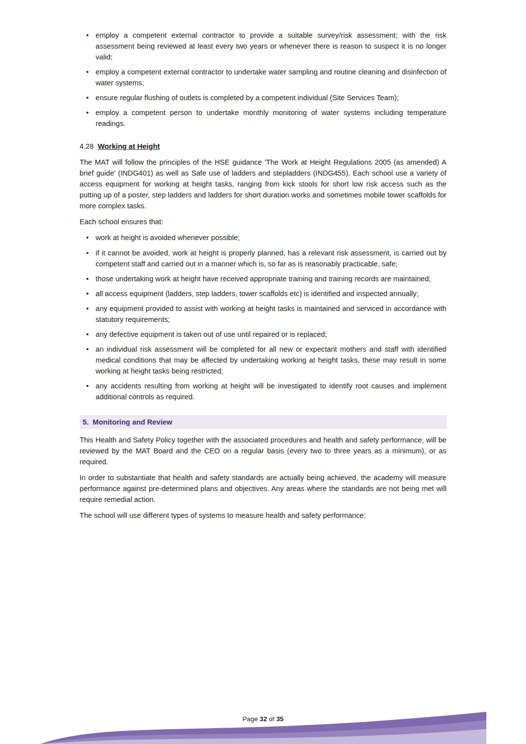employ a competent external contractor to provide a suitable survey/risk assessment; with the risk assessment being reviewed at least every two years or whenever there is reason to suspect it is no longer valid;
employ a competent external contractor to undertake water sampling and routine cleaning and disinfection of water systems;
ensure regular flushing of outlets is completed by a competent individual (Site Services Team);
employ a competent person to undertake monthly monitoring of water systems including temperature readings.
4.28 Working at Height
The MAT will follow the principles of the HSE guidance 'The Work at Height Regulations 2005 (as amended) A brief guide' (INDG401) as well as Safe use of ladders and stepladders (INDG455). Each school use a variety of access equipment for working at height tasks, ranging from kick stools for short low risk access such as the putting up of a poster, step ladders and ladders for short duration works and sometimes mobile tower scaffolds for more complex tasks.
Each school ensures that:
work at height is avoided whenever possible;
if it cannot be avoided, work at height is properly planned, has a relevant risk assessment, is carried out by competent staff and carried out in a manner which is, so far as is reasonably practicable, safe;
those undertaking work at height have received appropriate training and training records are maintained;
all access equipment (ladders, step ladders, tower scaffolds etc) is identified and inspected annually;
any equipment provided to assist with working at height tasks is maintained and serviced in accordance with statutory requirements;
any defective equipment is taken out of use until repaired or is replaced;
an individual risk assessment will be completed for all new or expectant mothers and staff with identified medical conditions that may be affected by undertaking working at height tasks, these may result in some working at height tasks being restricted;
any accidents resulting from working at height will be investigated to identify root causes and implement additional controls as required.
5. Monitoring and Review
This Health and Safety Policy together with the associated procedures and health and safety performance, will be reviewed by the MAT Board and the CEO on a regular basis (every two to three years as a minimum), or as required.
In order to substantiate that health and safety standards are actually being achieved, the academy will measure performance against pre-determined plans and objectives. Any areas where the standards are not being met will require remedial action.
The school will use different types of systems to measure health and safety performance:
Page 32 of 35